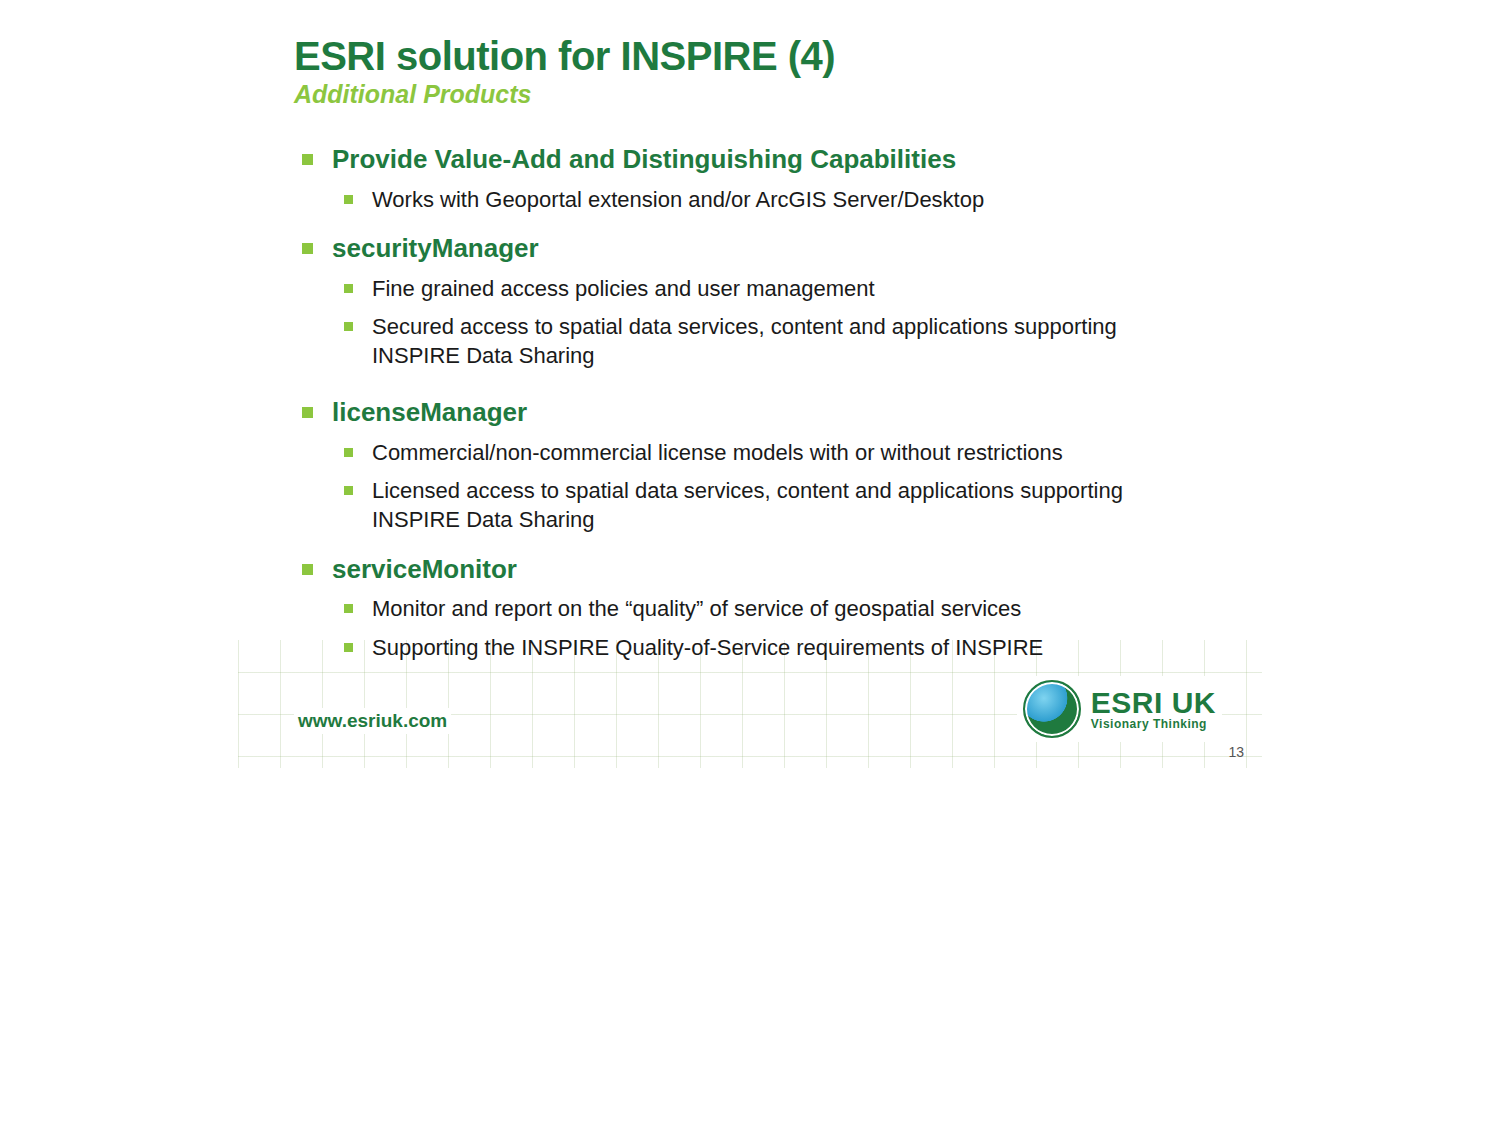ESRI solution for INSPIRE (4)
Additional Products
Provide Value-Add and Distinguishing Capabilities
Works with Geoportal extension and/or ArcGIS Server/Desktop
securityManager
Fine grained access policies and user management
Secured access to spatial data services, content and applications supporting INSPIRE Data Sharing
licenseManager
Commercial/non-commercial license models with or without restrictions
Licensed access to spatial data services, content and applications supporting INSPIRE Data Sharing
serviceMonitor
Monitor and report on the “quality” of service of geospatial services
Supporting the INSPIRE Quality-of-Service requirements of INSPIRE
www.esriuk.com
ESRI UK
Visionary Thinking
13